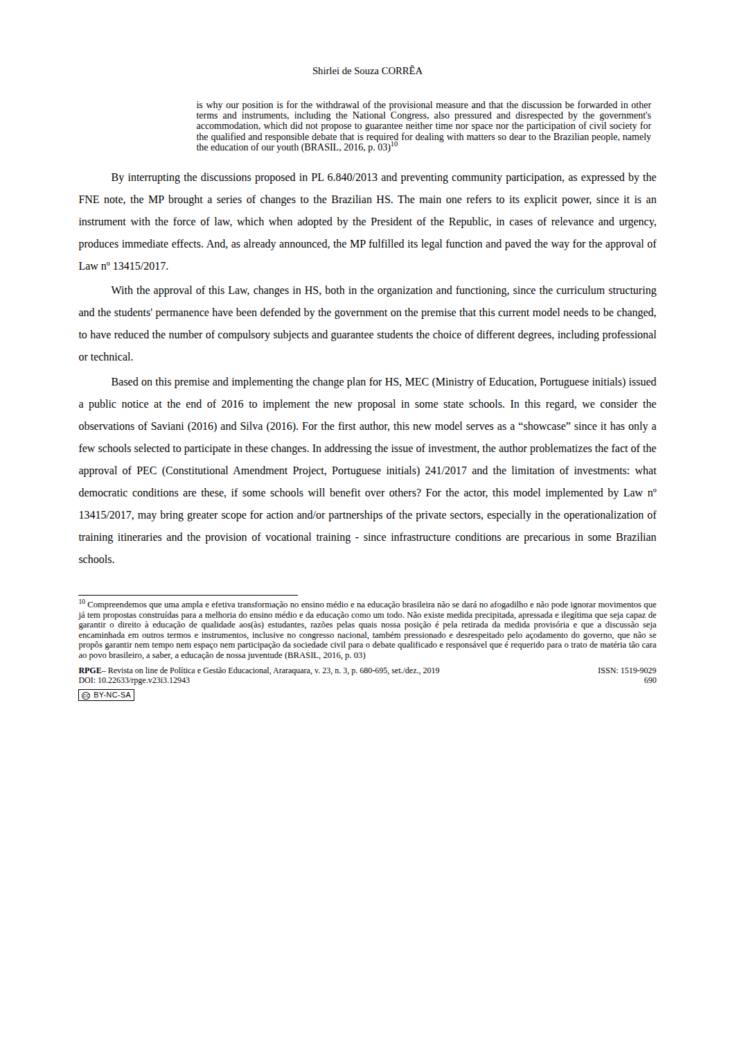Shirlei de Souza CORRÊA
is why our position is for the withdrawal of the provisional measure and that the discussion be forwarded in other terms and instruments, including the National Congress, also pressured and disrespected by the government's accommodation, which did not propose to guarantee neither time nor space nor the participation of civil society for the qualified and responsible debate that is required for dealing with matters so dear to the Brazilian people, namely the education of our youth (BRASIL, 2016, p. 03)10
By interrupting the discussions proposed in PL 6.840/2013 and preventing community participation, as expressed by the FNE note, the MP brought a series of changes to the Brazilian HS. The main one refers to its explicit power, since it is an instrument with the force of law, which when adopted by the President of the Republic, in cases of relevance and urgency, produces immediate effects. And, as already announced, the MP fulfilled its legal function and paved the way for the approval of Law nº 13415/2017.
With the approval of this Law, changes in HS, both in the organization and functioning, since the curriculum structuring and the students' permanence have been defended by the government on the premise that this current model needs to be changed, to have reduced the number of compulsory subjects and guarantee students the choice of different degrees, including professional or technical.
Based on this premise and implementing the change plan for HS, MEC (Ministry of Education, Portuguese initials) issued a public notice at the end of 2016 to implement the new proposal in some state schools. In this regard, we consider the observations of Saviani (2016) and Silva (2016). For the first author, this new model serves as a “showcase” since it has only a few schools selected to participate in these changes. In addressing the issue of investment, the author problematizes the fact of the approval of PEC (Constitutional Amendment Project, Portuguese initials) 241/2017 and the limitation of investments: what democratic conditions are these, if some schools will benefit over others? For the actor, this model implemented by Law nº 13415/2017, may bring greater scope for action and/or partnerships of the private sectors, especially in the operationalization of training itineraries and the provision of vocational training - since infrastructure conditions are precarious in some Brazilian schools.
10 Compreendemos que uma ampla e efetiva transformação no ensino médio e na educação brasileira não se dará no afogadilho e não pode ignorar movimentos que já tem propostas construídas para a melhoria do ensino médio e da educação como um todo. Não existe medida precipitada, apressada e ilegítima que seja capaz de garantir o direito à educação de qualidade aos(às) estudantes, razões pelas quais nossa posição é pela retirada da medida provisória e que a discussão seja encaminhada em outros termos e instrumentos, inclusive no congresso nacional, também pressionado e desrespeitado pelo açodamento do governo, que não se propôs garantir nem tempo nem espaço nem participação da sociedade civil para o debate qualificado e responsável que é requerido para o trato de matéria tão cara ao povo brasileiro, a saber, a educação de nossa juventude (BRASIL, 2016, p. 03)
RPGE– Revista on line de Política e Gestão Educacional, Araraquara, v. 23, n. 3, p. 680-695, set./dez., 2019
ISSN: 1519-9029
DOI: 10.22633/rpge.v23i3.12943
690
cc BY-NC-SA